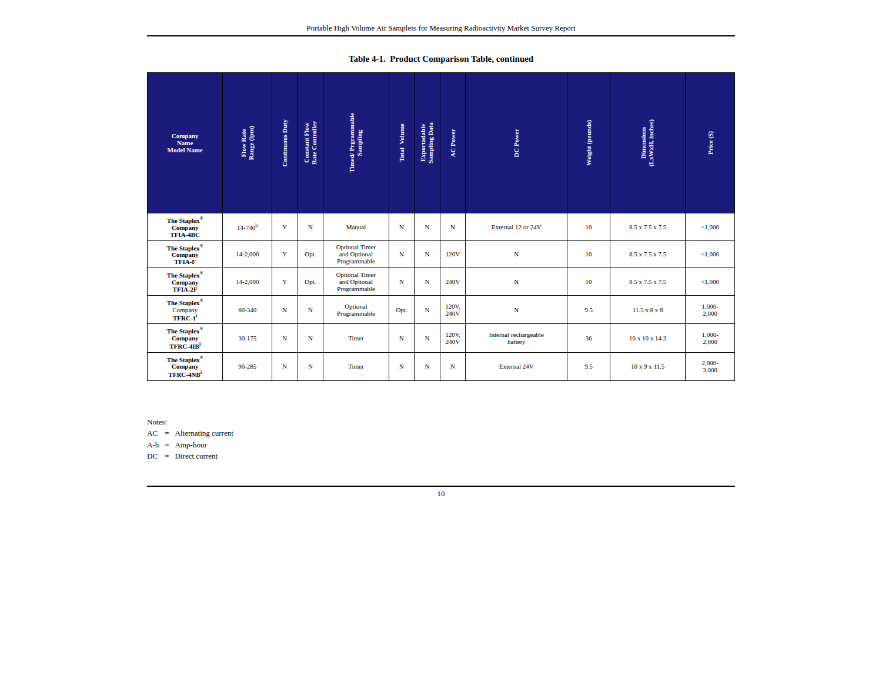Portable High Volume Air Samplers for Measuring Radioactivity Market Survey Report
Table 4-1. Product Comparison Table, continued
| Company Name Model Name | Flow Rate Range (lpm) | Continuous Duty | Constant Flow Rate Controller | Timed/ Prgrammable Sampling | Total Volume | Exportadable Sampling Data | AC Power | DC Power | Weight (pounds) | Dimensions (LxWxH, inches) | Price ($) |
| --- | --- | --- | --- | --- | --- | --- | --- | --- | --- | --- | --- |
| The Staplex ® Company TFIA-4BC | 14-740 h | Y | N | Manual | N | N | N | External 12 or 24V | 10 | 8.5 x 7.5 x 7.5 | <1,000 |
| The Staplex ® Company TFIA-F | 14-2,000 | Y | Opt. | Optional Timer and Optional Programmable | N | N | 120V | N | 10 | 8.5 x 7.5 x 7.5 | <1,000 |
| The Staplex ® Company TFIA-2F | 14-2,000 | Y | Opt. | Optional Timer and Optional Programmable | N | N | 240V | N | 10 | 8.5 x 7.5 x 7.5 | <1,000 |
| The Staplex ® Company TFRC-1 i | 60-340 | N | N | Optional Programmable | Opt. | N | 120V, 240V | N | 9.5 | 11.5 x 8 x 8 | 1,000- 2,000 |
| The Staplex ® Company TFRC-4IB i | 30-175 | N | N | Timer | N | N | 120V, 240V | Internal rechargeable battery | 36 | 10 x 10 x 14.3 | 1,000- 2,000 |
| The Staplex ® Company TFRC-4NB i | 90-285 | N | N | Timer | N | N | N | External 24V | 9.5 | 10 x 9 x 11.5 | 2,000- 3,000 |
Notes:
| AC | = | Alternating current |
| A-h | = | Amp-hour |
| DC | = | Direct current |
10